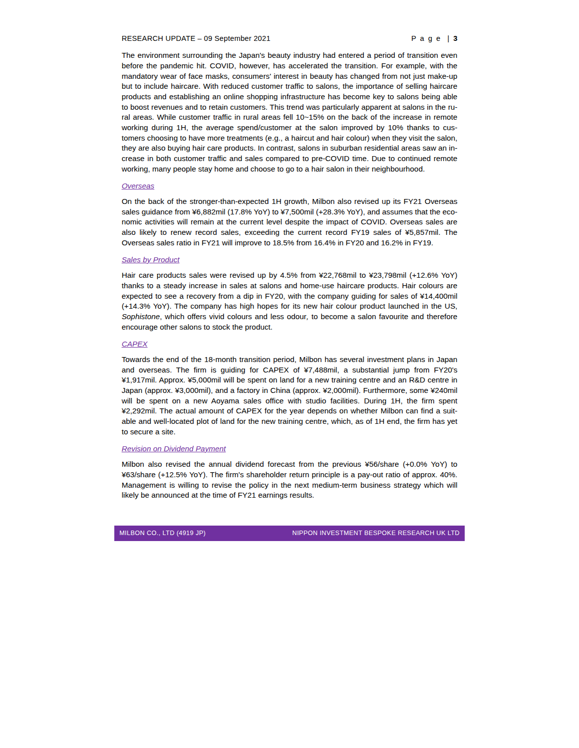RESEARCH UPDATE – 09 September 2021
P a g e | 3
The environment surrounding the Japan's beauty industry had entered a period of transition even before the pandemic hit. COVID, however, has accelerated the transition. For example, with the mandatory wear of face masks, consumers' interest in beauty has changed from not just make-up but to include haircare. With reduced customer traffic to salons, the importance of selling haircare products and establishing an online shopping infrastructure has become key to salons being able to boost revenues and to retain customers. This trend was particularly apparent at salons in the rural areas. While customer traffic in rural areas fell 10~15% on the back of the increase in remote working during 1H, the average spend/customer at the salon improved by 10% thanks to customers choosing to have more treatments (e.g., a haircut and hair colour) when they visit the salon, they are also buying hair care products. In contrast, salons in suburban residential areas saw an increase in both customer traffic and sales compared to pre-COVID time. Due to continued remote working, many people stay home and choose to go to a hair salon in their neighbourhood.
Overseas
On the back of the stronger-than-expected 1H growth, Milbon also revised up its FY21 Overseas sales guidance from ¥6,882mil (17.8% YoY) to ¥7,500mil (+28.3% YoY), and assumes that the economic activities will remain at the current level despite the impact of COVID. Overseas sales are also likely to renew record sales, exceeding the current record FY19 sales of ¥5,857mil. The Overseas sales ratio in FY21 will improve to 18.5% from 16.4% in FY20 and 16.2% in FY19.
Sales by Product
Hair care products sales were revised up by 4.5% from ¥22,768mil to ¥23,798mil (+12.6% YoY) thanks to a steady increase in sales at salons and home-use haircare products. Hair colours are expected to see a recovery from a dip in FY20, with the company guiding for sales of ¥14,400mil (+14.3% YoY). The company has high hopes for its new hair colour product launched in the US, Sophistone, which offers vivid colours and less odour, to become a salon favourite and therefore encourage other salons to stock the product.
CAPEX
Towards the end of the 18-month transition period, Milbon has several investment plans in Japan and overseas. The firm is guiding for CAPEX of ¥7,488mil, a substantial jump from FY20's ¥1,917mil. Approx. ¥5,000mil will be spent on land for a new training centre and an R&D centre in Japan (approx. ¥3,000mil), and a factory in China (approx. ¥2,000mil). Furthermore, some ¥240mil will be spent on a new Aoyama sales office with studio facilities. During 1H, the firm spent ¥2,292mil. The actual amount of CAPEX for the year depends on whether Milbon can find a suitable and well-located plot of land for the new training centre, which, as of 1H end, the firm has yet to secure a site.
Revision on Dividend Payment
Milbon also revised the annual dividend forecast from the previous ¥56/share (+0.0% YoY) to ¥63/share (+12.5% YoY). The firm's shareholder return principle is a pay-out ratio of approx. 40%. Management is willing to revise the policy in the next medium-term business strategy which will likely be announced at the time of FY21 earnings results.
MILBON CO., LTD (4919 JP)
NIPPON INVESTMENT BESPOKE RESEARCH UK LTD